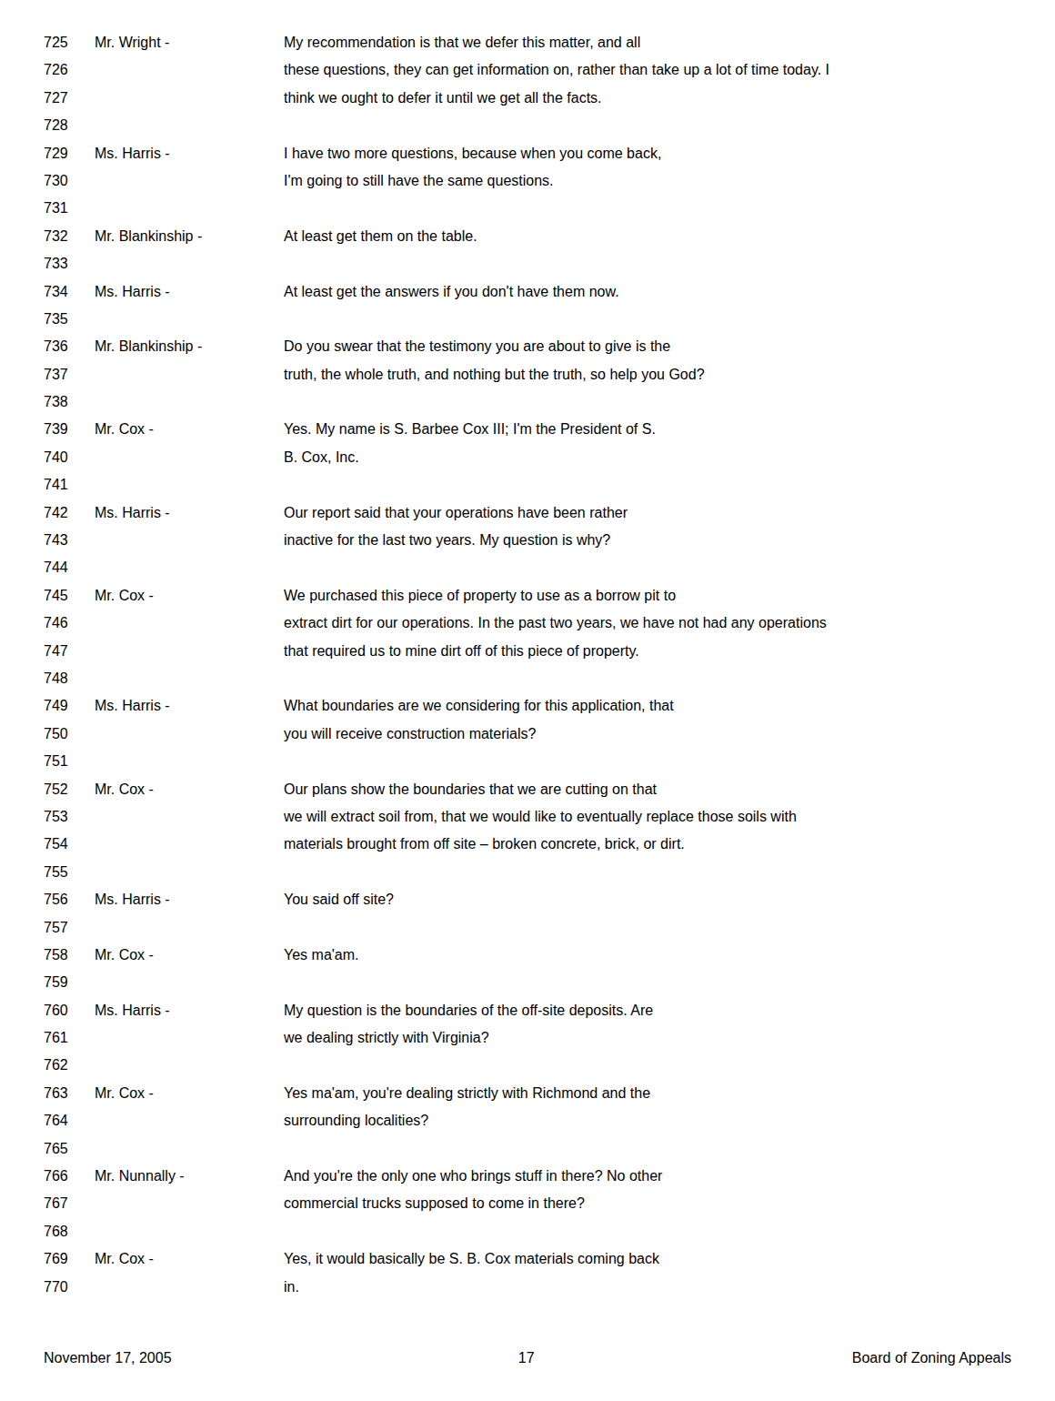| 725 | Mr. Wright - | My recommendation is that we defer this matter, and all |
| 726 | | these questions, they can get information on, rather than take up a lot of time today. I |
| 727 | | think we ought to defer it until we get all the facts. |
| 728 | | |
| 729 | Ms. Harris - | I have two more questions, because when you come back, |
| 730 | | I'm going to still have the same questions. |
| 731 | | |
| 732 | Mr. Blankinship - | At least get them on the table. |
| 733 | | |
| 734 | Ms. Harris - | At least get the answers if you don't have them now. |
| 735 | | |
| 736 | Mr. Blankinship - | Do you swear that the testimony you are about to give is the |
| 737 | | truth, the whole truth, and nothing but the truth, so help you God? |
| 738 | | |
| 739 | Mr. Cox - | Yes. My name is S. Barbee Cox III; I'm the President of S. |
| 740 | | B. Cox, Inc. |
| 741 | | |
| 742 | Ms. Harris - | Our report said that your operations have been rather |
| 743 | | inactive for the last two years. My question is why? |
| 744 | | |
| 745 | Mr. Cox - | We purchased this piece of property to use as a borrow pit to |
| 746 | | extract dirt for our operations. In the past two years, we have not had any operations |
| 747 | | that required us to mine dirt off of this piece of property. |
| 748 | | |
| 749 | Ms. Harris - | What boundaries are we considering for this application, that |
| 750 | | you will receive construction materials? |
| 751 | | |
| 752 | Mr. Cox - | Our plans show the boundaries that we are cutting on that |
| 753 | | we will extract soil from, that we would like to eventually replace those soils with |
| 754 | | materials brought from off site – broken concrete, brick, or dirt. |
| 755 | | |
| 756 | Ms. Harris - | You said off site? |
| 757 | | |
| 758 | Mr. Cox - | Yes ma'am. |
| 759 | | |
| 760 | Ms. Harris - | My question is the boundaries of the off-site deposits. Are |
| 761 | | we dealing strictly with Virginia? |
| 762 | | |
| 763 | Mr. Cox - | Yes ma'am, you're dealing strictly with Richmond and the |
| 764 | | surrounding localities? |
| 765 | | |
| 766 | Mr. Nunnally - | And you're the only one who brings stuff in there? No other |
| 767 | | commercial trucks supposed to come in there? |
| 768 | | |
| 769 | Mr. Cox - | Yes, it would basically be S. B. Cox materials coming back |
| 770 | | in. |
November 17, 2005
17
Board of Zoning Appeals